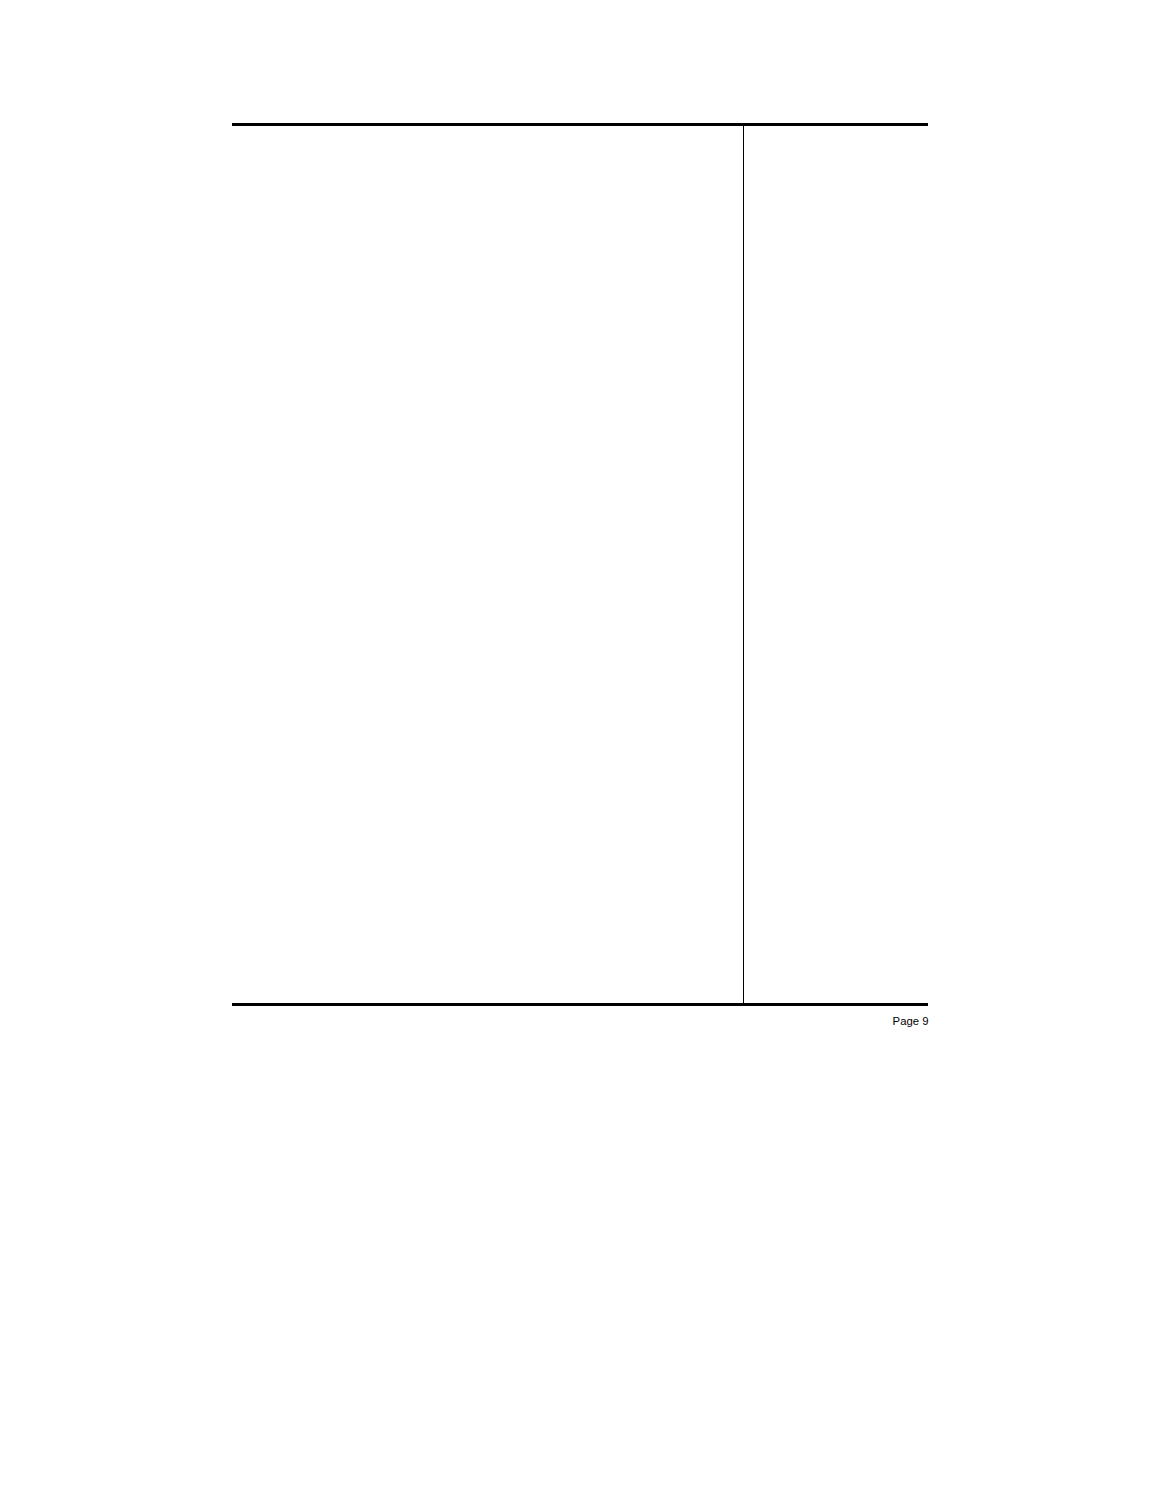Page 9